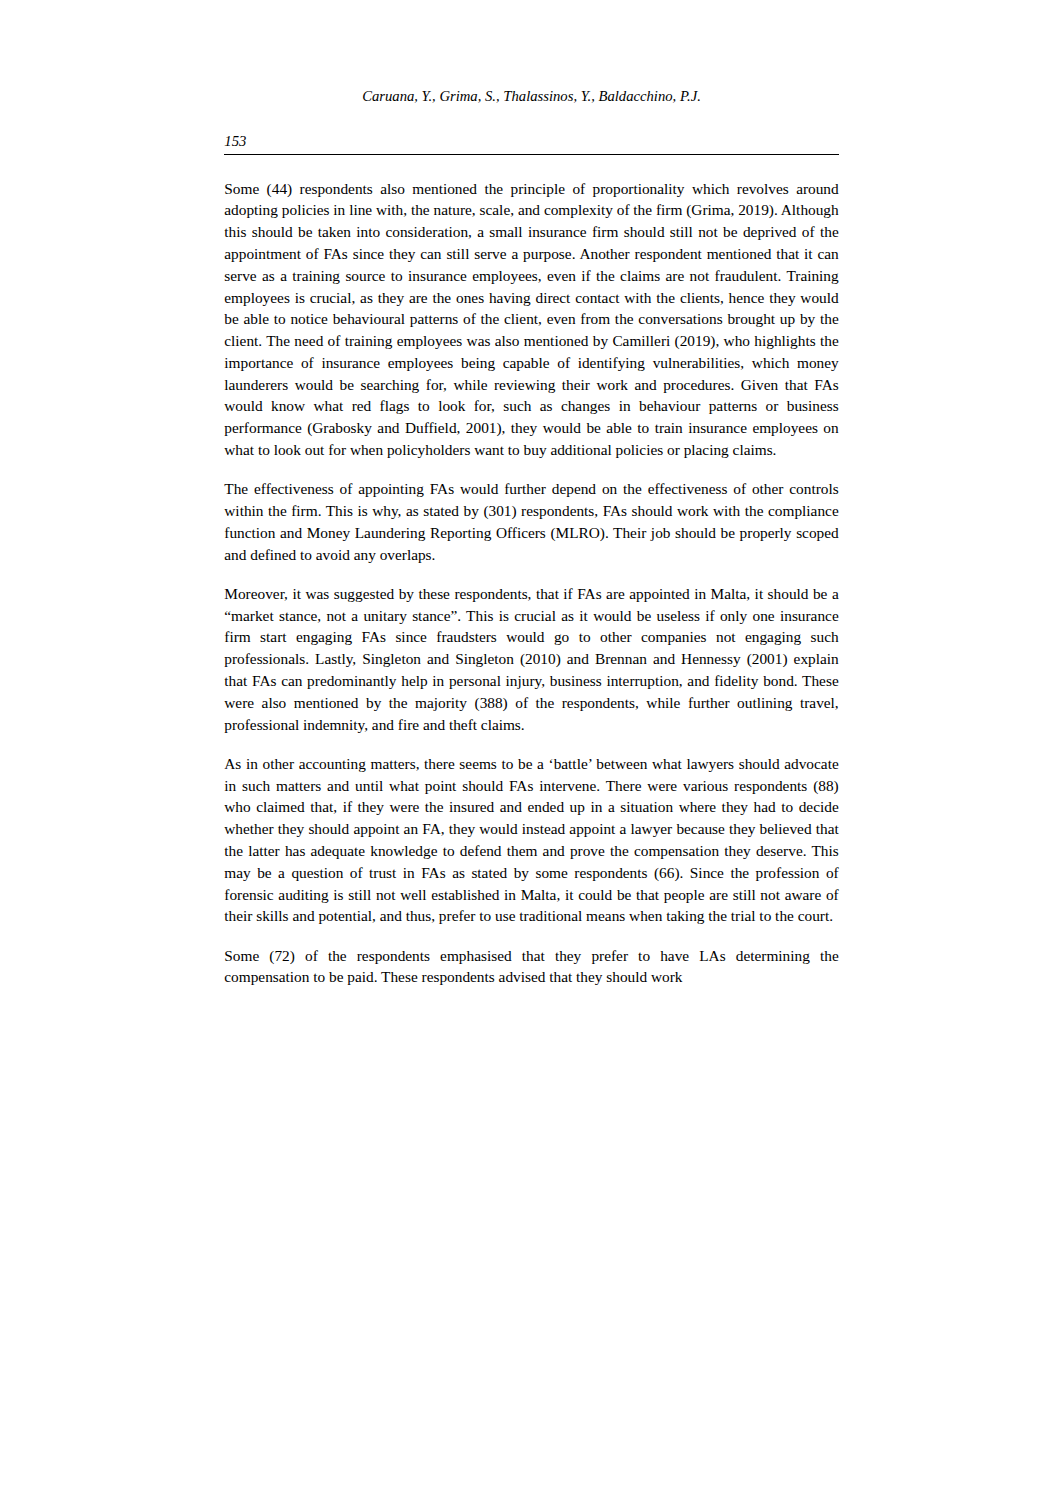Caruana, Y., Grima, S., Thalassinos, Y., Baldacchino, P.J.
153
Some (44) respondents also mentioned the principle of proportionality which revolves around adopting policies in line with, the nature, scale, and complexity of the firm (Grima, 2019). Although this should be taken into consideration, a small insurance firm should still not be deprived of the appointment of FAs since they can still serve a purpose. Another respondent mentioned that it can serve as a training source to insurance employees, even if the claims are not fraudulent. Training employees is crucial, as they are the ones having direct contact with the clients, hence they would be able to notice behavioural patterns of the client, even from the conversations brought up by the client. The need of training employees was also mentioned by Camilleri (2019), who highlights the importance of insurance employees being capable of identifying vulnerabilities, which money launderers would be searching for, while reviewing their work and procedures. Given that FAs would know what red flags to look for, such as changes in behaviour patterns or business performance (Grabosky and Duffield, 2001), they would be able to train insurance employees on what to look out for when policyholders want to buy additional policies or placing claims.
The effectiveness of appointing FAs would further depend on the effectiveness of other controls within the firm. This is why, as stated by (301) respondents, FAs should work with the compliance function and Money Laundering Reporting Officers (MLRO). Their job should be properly scoped and defined to avoid any overlaps.
Moreover, it was suggested by these respondents, that if FAs are appointed in Malta, it should be a “market stance, not a unitary stance”. This is crucial as it would be useless if only one insurance firm start engaging FAs since fraudsters would go to other companies not engaging such professionals. Lastly, Singleton and Singleton (2010) and Brennan and Hennessy (2001) explain that FAs can predominantly help in personal injury, business interruption, and fidelity bond. These were also mentioned by the majority (388) of the respondents, while further outlining travel, professional indemnity, and fire and theft claims.
As in other accounting matters, there seems to be a ‘battle’ between what lawyers should advocate in such matters and until what point should FAs intervene. There were various respondents (88) who claimed that, if they were the insured and ended up in a situation where they had to decide whether they should appoint an FA, they would instead appoint a lawyer because they believed that the latter has adequate knowledge to defend them and prove the compensation they deserve. This may be a question of trust in FAs as stated by some respondents (66). Since the profession of forensic auditing is still not well established in Malta, it could be that people are still not aware of their skills and potential, and thus, prefer to use traditional means when taking the trial to the court.
Some (72) of the respondents emphasised that they prefer to have LAs determining the compensation to be paid. These respondents advised that they should work